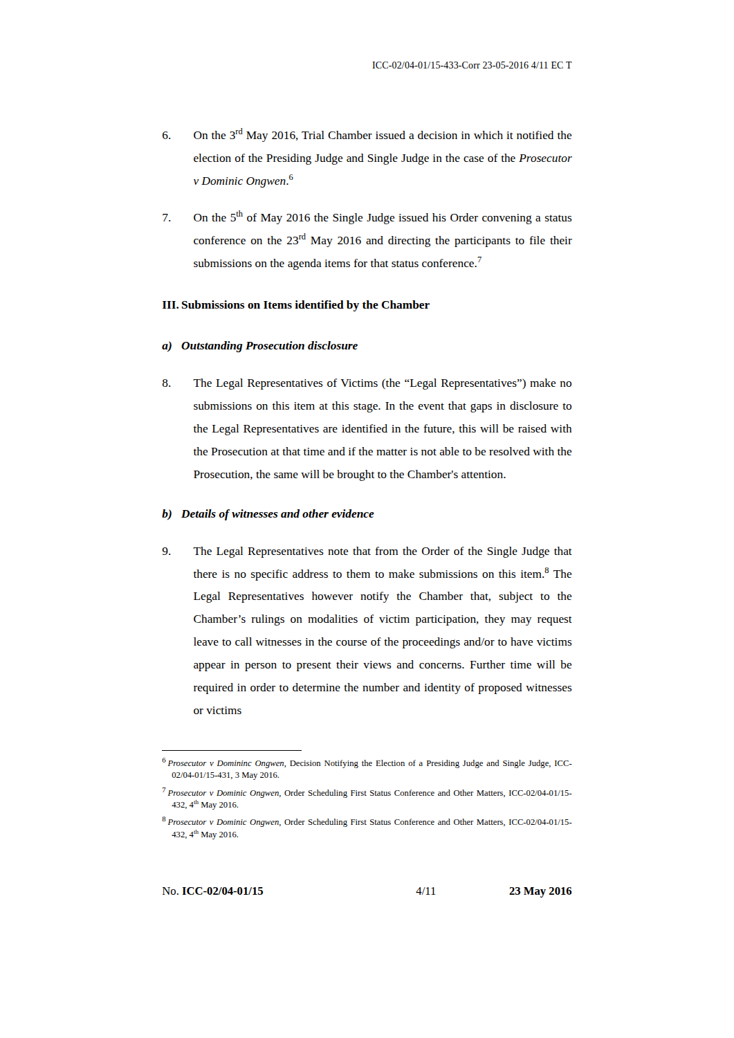ICC-02/04-01/15-433-Corr 23-05-2016 4/11 EC T
6. On the 3rd May 2016, Trial Chamber issued a decision in which it notified the election of the Presiding Judge and Single Judge in the case of the Prosecutor v Dominic Ongwen.6
7. On the 5th of May 2016 the Single Judge issued his Order convening a status conference on the 23rd May 2016 and directing the participants to file their submissions on the agenda items for that status conference.7
III. Submissions on Items identified by the Chamber
a) Outstanding Prosecution disclosure
8. The Legal Representatives of Victims (the “Legal Representatives”) make no submissions on this item at this stage. In the event that gaps in disclosure to the Legal Representatives are identified in the future, this will be raised with the Prosecution at that time and if the matter is not able to be resolved with the Prosecution, the same will be brought to the Chamber's attention.
b) Details of witnesses and other evidence
9. The Legal Representatives note that from the Order of the Single Judge that there is no specific address to them to make submissions on this item.8 The Legal Representatives however notify the Chamber that, subject to the Chamber’s rulings on modalities of victim participation, they may request leave to call witnesses in the course of the proceedings and/or to have victims appear in person to present their views and concerns. Further time will be required in order to determine the number and identity of proposed witnesses or victims
6 Prosecutor v Domininc Ongwen, Decision Notifying the Election of a Presiding Judge and Single Judge, ICC-02/04-01/15-431, 3 May 2016.
7 Prosecutor v Dominic Ongwen, Order Scheduling First Status Conference and Other Matters, ICC-02/04-01/15-432, 4th May 2016.
8 Prosecutor v Dominic Ongwen, Order Scheduling First Status Conference and Other Matters, ICC-02/04-01/15-432, 4th May 2016.
No. ICC-02/04-01/15
4/11
23 May 2016